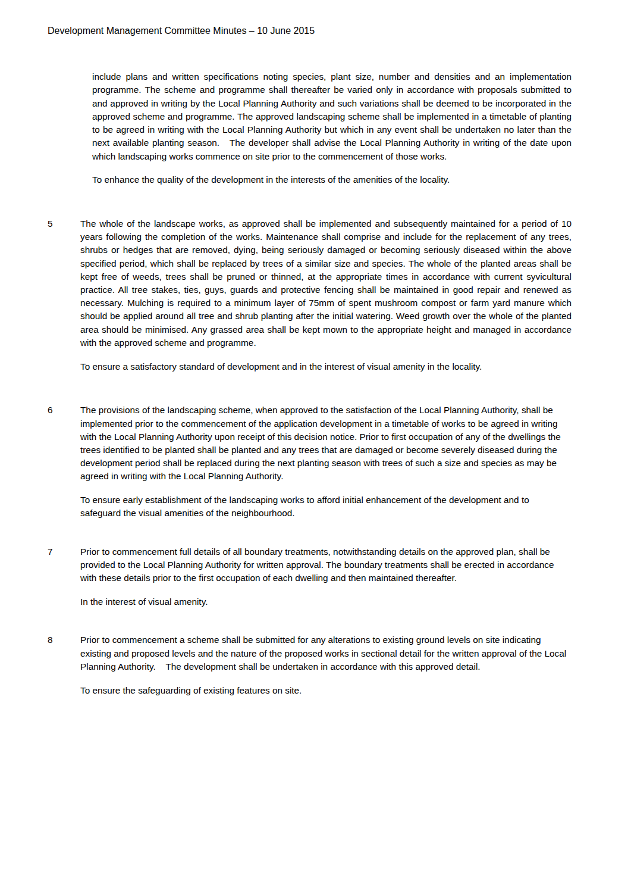Development Management Committee Minutes – 10 June 2015
include plans and written specifications noting species, plant size, number and densities and an implementation programme. The scheme and programme shall thereafter be varied only in accordance with proposals submitted to and approved in writing by the Local Planning Authority and such variations shall be deemed to be incorporated in the approved scheme and programme. The approved landscaping scheme shall be implemented in a timetable of planting to be agreed in writing with the Local Planning Authority but which in any event shall be undertaken no later than the next available planting season. The developer shall advise the Local Planning Authority in writing of the date upon which landscaping works commence on site prior to the commencement of those works.
To enhance the quality of the development in the interests of the amenities of the locality.
5
The whole of the landscape works, as approved shall be implemented and subsequently maintained for a period of 10 years following the completion of the works. Maintenance shall comprise and include for the replacement of any trees, shrubs or hedges that are removed, dying, being seriously damaged or becoming seriously diseased within the above specified period, which shall be replaced by trees of a similar size and species. The whole of the planted areas shall be kept free of weeds, trees shall be pruned or thinned, at the appropriate times in accordance with current syvicultural practice. All tree stakes, ties, guys, guards and protective fencing shall be maintained in good repair and renewed as necessary. Mulching is required to a minimum layer of 75mm of spent mushroom compost or farm yard manure which should be applied around all tree and shrub planting after the initial watering. Weed growth over the whole of the planted area should be minimised. Any grassed area shall be kept mown to the appropriate height and managed in accordance with the approved scheme and programme.
To ensure a satisfactory standard of development and in the interest of visual amenity in the locality.
6
The provisions of the landscaping scheme, when approved to the satisfaction of the Local Planning Authority, shall be implemented prior to the commencement of the application development in a timetable of works to be agreed in writing with the Local Planning Authority upon receipt of this decision notice. Prior to first occupation of any of the dwellings the trees identified to be planted shall be planted and any trees that are damaged or become severely diseased during the development period shall be replaced during the next planting season with trees of such a size and species as may be agreed in writing with the Local Planning Authority.
To ensure early establishment of the landscaping works to afford initial enhancement of the development and to safeguard the visual amenities of the neighbourhood.
7
Prior to commencement full details of all boundary treatments, notwithstanding details on the approved plan, shall be provided to the Local Planning Authority for written approval. The boundary treatments shall be erected in accordance with these details prior to the first occupation of each dwelling and then maintained thereafter.
In the interest of visual amenity.
8
Prior to commencement a scheme shall be submitted for any alterations to existing ground levels on site indicating existing and proposed levels and the nature of the proposed works in sectional detail for the written approval of the Local Planning Authority. The development shall be undertaken in accordance with this approved detail.
To ensure the safeguarding of existing features on site.